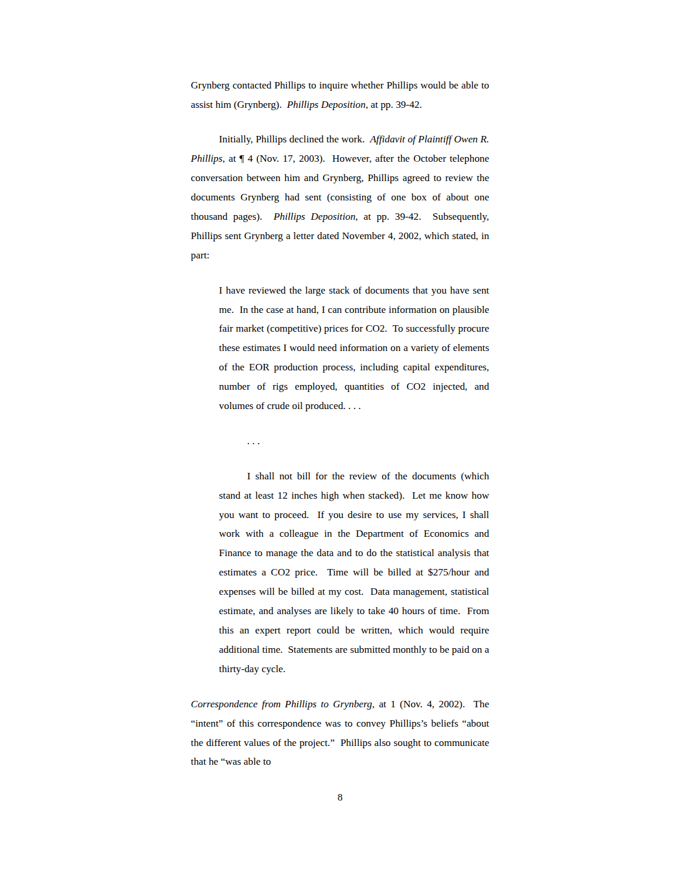Grynberg contacted Phillips to inquire whether Phillips would be able to assist him (Grynberg). Phillips Deposition, at pp. 39-42.
Initially, Phillips declined the work. Affidavit of Plaintiff Owen R. Phillips, at ¶ 4 (Nov. 17, 2003). However, after the October telephone conversation between him and Grynberg, Phillips agreed to review the documents Grynberg had sent (consisting of one box of about one thousand pages). Phillips Deposition, at pp. 39-42. Subsequently, Phillips sent Grynberg a letter dated November 4, 2002, which stated, in part:
I have reviewed the large stack of documents that you have sent me. In the case at hand, I can contribute information on plausible fair market (competitive) prices for CO2. To successfully procure these estimates I would need information on a variety of elements of the EOR production process, including capital expenditures, number of rigs employed, quantities of CO2 injected, and volumes of crude oil produced. . . .
. . .
I shall not bill for the review of the documents (which stand at least 12 inches high when stacked). Let me know how you want to proceed. If you desire to use my services, I shall work with a colleague in the Department of Economics and Finance to manage the data and to do the statistical analysis that estimates a CO2 price. Time will be billed at $275/hour and expenses will be billed at my cost. Data management, statistical estimate, and analyses are likely to take 40 hours of time. From this an expert report could be written, which would require additional time. Statements are submitted monthly to be paid on a thirty-day cycle.
Correspondence from Phillips to Grynberg, at 1 (Nov. 4, 2002). The “intent” of this correspondence was to convey Phillips’s beliefs “about the different values of the project.” Phillips also sought to communicate that he “was able to
8